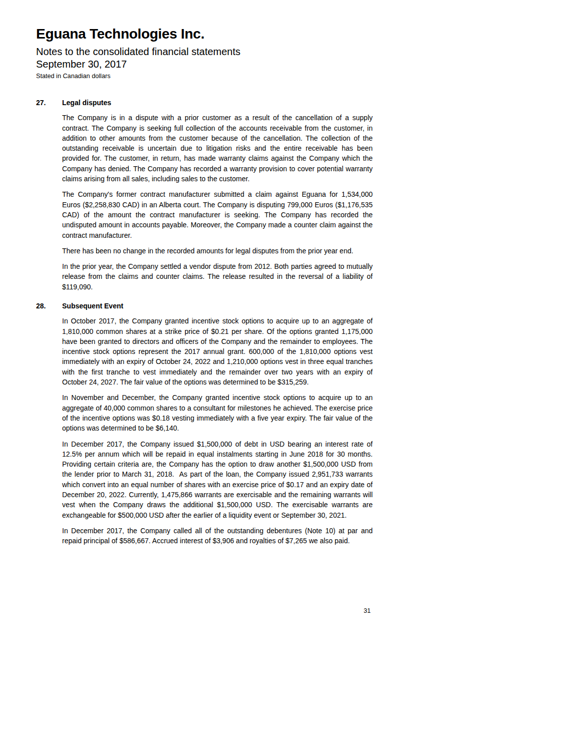Eguana Technologies Inc.
Notes to the consolidated financial statements
September 30, 2017
Stated in Canadian dollars
27. Legal disputes
The Company is in a dispute with a prior customer as a result of the cancellation of a supply contract. The Company is seeking full collection of the accounts receivable from the customer, in addition to other amounts from the customer because of the cancellation. The collection of the outstanding receivable is uncertain due to litigation risks and the entire receivable has been provided for. The customer, in return, has made warranty claims against the Company which the Company has denied. The Company has recorded a warranty provision to cover potential warranty claims arising from all sales, including sales to the customer.
The Company's former contract manufacturer submitted a claim against Eguana for 1,534,000 Euros ($2,258,830 CAD) in an Alberta court. The Company is disputing 799,000 Euros ($1,176,535 CAD) of the amount the contract manufacturer is seeking. The Company has recorded the undisputed amount in accounts payable. Moreover, the Company made a counter claim against the contract manufacturer.
There has been no change in the recorded amounts for legal disputes from the prior year end.
In the prior year, the Company settled a vendor dispute from 2012. Both parties agreed to mutually release from the claims and counter claims. The release resulted in the reversal of a liability of $119,090.
28. Subsequent Event
In October 2017, the Company granted incentive stock options to acquire up to an aggregate of 1,810,000 common shares at a strike price of $0.21 per share. Of the options granted 1,175,000 have been granted to directors and officers of the Company and the remainder to employees. The incentive stock options represent the 2017 annual grant. 600,000 of the 1,810,000 options vest immediately with an expiry of October 24, 2022 and 1,210,000 options vest in three equal tranches with the first tranche to vest immediately and the remainder over two years with an expiry of October 24, 2027. The fair value of the options was determined to be $315,259.
In November and December, the Company granted incentive stock options to acquire up to an aggregate of 40,000 common shares to a consultant for milestones he achieved. The exercise price of the incentive options was $0.18 vesting immediately with a five year expiry. The fair value of the options was determined to be $6,140.
In December 2017, the Company issued $1,500,000 of debt in USD bearing an interest rate of 12.5% per annum which will be repaid in equal instalments starting in June 2018 for 30 months. Providing certain criteria are, the Company has the option to draw another $1,500,000 USD from the lender prior to March 31, 2018. As part of the loan, the Company issued 2,951,733 warrants which convert into an equal number of shares with an exercise price of $0.17 and an expiry date of December 20, 2022. Currently, 1,475,866 warrants are exercisable and the remaining warrants will vest when the Company draws the additional $1,500,000 USD. The exercisable warrants are exchangeable for $500,000 USD after the earlier of a liquidity event or September 30, 2021.
In December 2017, the Company called all of the outstanding debentures (Note 10) at par and repaid principal of $586,667. Accrued interest of $3,906 and royalties of $7,265 we also paid.
31